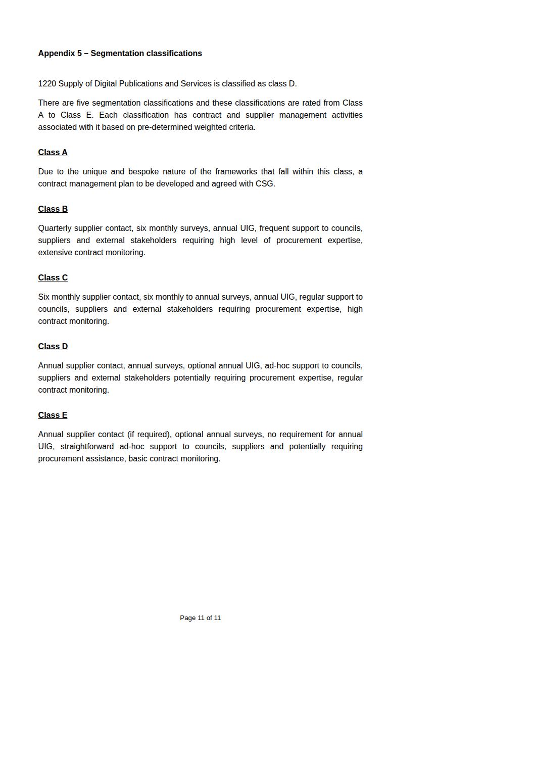Appendix 5 – Segmentation classifications
1220 Supply of Digital Publications and Services is classified as class D.
There are five segmentation classifications and these classifications are rated from Class A to Class E. Each classification has contract and supplier management activities associated with it based on pre-determined weighted criteria.
Class A
Due to the unique and bespoke nature of the frameworks that fall within this class, a contract management plan to be developed and agreed with CSG.
Class B
Quarterly supplier contact, six monthly surveys, annual UIG, frequent support to councils, suppliers and external stakeholders requiring high level of procurement expertise, extensive contract monitoring.
Class C
Six monthly supplier contact, six monthly to annual surveys, annual UIG, regular support to councils, suppliers and external stakeholders requiring procurement expertise, high contract monitoring.
Class D
Annual supplier contact, annual surveys, optional annual UIG, ad-hoc support to councils, suppliers and external stakeholders potentially requiring procurement expertise, regular contract monitoring.
Class E
Annual supplier contact (if required), optional annual surveys, no requirement for annual UIG, straightforward ad-hoc support to councils, suppliers and potentially requiring procurement assistance, basic contract monitoring.
Page 11 of 11